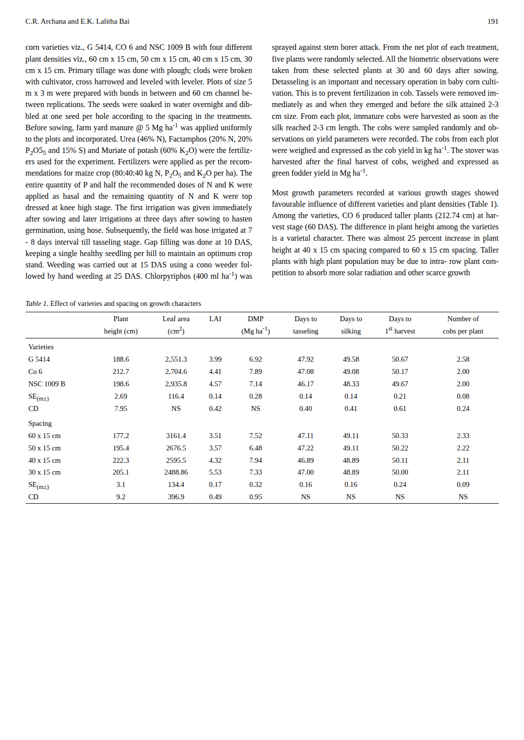C.R. Archana and E.K. Lalitha Bai 191
corn varieties viz., G 5414, CO 6 and NSC 1009 B with four different plant densities viz., 60 cm x 15 cm, 50 cm x 15 cm, 40 cm x 15 cm, 30 cm x 15 cm. Primary tillage was done with plough; clods were broken with cultivator, cross harrowed and leveled with leveler. Plots of size 5 m x 3 m were prepared with bunds in between and 60 cm channel between replications. The seeds were soaked in water overnight and dibbled at one seed per hole according to the spacing in the treatments. Before sowing, farm yard manure @ 5 Mg ha-1 was applied uniformly to the plots and incorporated. Urea (46% N), Factamphos (20% N, 20% P2O55 and 15% S) and Muriate of potash (60% K2O) were the fertilizers used for the experiment. Fertilizers were applied as per the recommendations for maize crop (80:40:40 kg N, P2O5 and K2O per ha). The entire quantity of P and half the recommended doses of N and K were applied as basal and the remaining quantity of N and K were top dressed at knee high stage. The first irrigation was given immediately after sowing and later irrigations at three days after sowing to hasten germination, using hose. Subsequently, the field was hose irrigated at 7 - 8 days interval till tasseling stage. Gap filling was done at 10 DAS, keeping a single healthy seedling per hill to maintain an optimum crop stand. Weeding was carried out at 15 DAS using a cono weeder followed by hand weeding at 25 DAS. Chlorpyriphos (400 ml ha-1) was sprayed against stem borer attack. From the net plot of each treatment, five plants were randomly selected. All the biometric observations were taken from these selected plants at 30 and 60 days after sowing. Detasseling is an important and necessary operation in baby corn cultivation. This is to prevent fertilization in cob. Tassels were removed immediately as and when they emerged and before the silk attained 2-3 cm size. From each plot, immature cobs were harvested as soon as the silk reached 2-3 cm length. The cobs were sampled randomly and observations on yield parameters were recorded. The cobs from each plot were weighed and expressed as the cob yield in kg ha-1. The stover was harvested after the final harvest of cobs, weighed and expressed as green fodder yield in Mg ha-1.
Most growth parameters recorded at various growth stages showed favourable influence of different varieties and plant densities (Table 1). Among the varieties, CO 6 produced taller plants (212.74 cm) at harvest stage (60 DAS). The difference in plant height among the varieties is a varietal character. There was almost 25 percent increase in plant height at 40 x 15 cm spacing compared to 60 x 15 cm spacing. Taller plants with high plant population may be due to intra- row plant competition to absorb more solar radiation and other scarce growth
Table 1. Effect of varieties and spacing on growth characters
| | Plant | Leaf area | LAI | DMP | Days to | Days to | Days to | Number of |
| --- | --- | --- | --- | --- | --- | --- | --- | --- |
| | height (cm) | (cm 2 ) | | (Mg ha -1 ) | tasseling | silking | 1 st harvest | cobs per plant |
| Varieties |
| G 5414 | 188.6 | 2,551.3 | 3.99 | 6.92 | 47.92 | 49.58 | 50.67 | 2.58 |
| Co 6 | 212.7 | 2,704.6 | 4.41 | 7.89 | 47.08 | 49.08 | 50.17 | 2.00 |
| NSC 1009 B | 198.6 | 2,935.8 | 4.57 | 7.14 | 46.17 | 48.33 | 49.67 | 2.00 |
| SE (m±) | 2.69 | 116.4 | 0.14 | 0.28 | 0.14 | 0.14 | 0.21 | 0.08 |
| CD | 7.95 | NS | 0.42 | NS | 0.40 | 0.41 | 0.61 | 0.24 |
| Spacing |
| 60 x 15 cm | 177.2 | 3161.4 | 3.51 | 7.52 | 47.11 | 49.11 | 50.33 | 2.33 |
| 50 x 15 cm | 195.4 | 2676.5 | 3.57 | 6.48 | 47.22 | 49.11 | 50.22 | 2.22 |
| 40 x 15 cm | 222.3 | 2595.5 | 4.32 | 7.94 | 46.89 | 48.89 | 50.11 | 2.11 |
| 30 x 15 cm | 205.1 | 2488.86 | 5.53 | 7.33 | 47.00 | 48.89 | 50.00 | 2.11 |
| SE (m±) | 3.1 | 134.4 | 0.17 | 0.32 | 0.16 | 0.16 | 0.24 | 0.09 |
| CD | 9.2 | 396.9 | 0.49 | 0.95 | NS | NS | NS | NS |